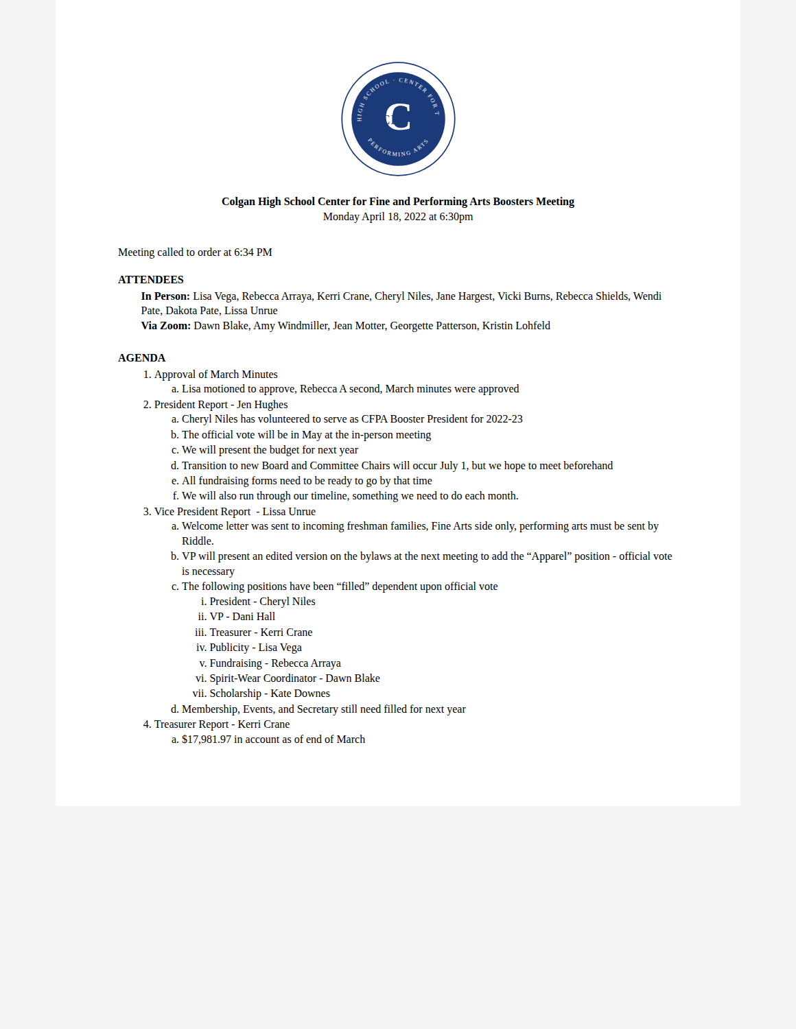COLGAN HIGH SCHOOL · CENTER FOR THE FINE & PERFORMING ARTS C CFPA
Colgan High School Center for Fine and Performing Arts Boosters Meeting
Monday April 18, 2022 at 6:30pm
Meeting called to order at 6:34 PM
Attendees
In Person: Lisa Vega, Rebecca Arraya, Kerri Crane, Cheryl Niles, Jane Hargest, Vicki Burns, Rebecca Shields, Wendi Pate, Dakota Pate, Lissa Unrue
Via Zoom: Dawn Blake, Amy Windmiller, Jean Motter, Georgette Patterson, Kristin Lohfeld
Agenda
Approval of March Minutes
Lisa motioned to approve, Rebecca A second, March minutes were approved
President Report - Jen Hughes
Cheryl Niles has volunteered to serve as CFPA Booster President for 2022-23
The official vote will be in May at the in-person meeting
We will present the budget for next year
Transition to new Board and Committee Chairs will occur July 1, but we hope to meet beforehand
All fundraising forms need to be ready to go by that time
We will also run through our timeline, something we need to do each month.
Vice President Report - Lissa Unrue
Welcome letter was sent to incoming freshman families, Fine Arts side only, performing arts must be sent by Riddle.
VP will present an edited version on the bylaws at the next meeting to add the “Apparel” position - official vote is necessary
The following positions have been “filled” dependent upon official vote
President - Cheryl Niles
VP - Dani Hall
Treasurer - Kerri Crane
Publicity - Lisa Vega
Fundraising - Rebecca Arraya
Spirit-Wear Coordinator - Dawn Blake
Scholarship - Kate Downes
Membership, Events, and Secretary still need filled for next year
Treasurer Report - Kerri Crane
$17,981.97 in account as of end of March